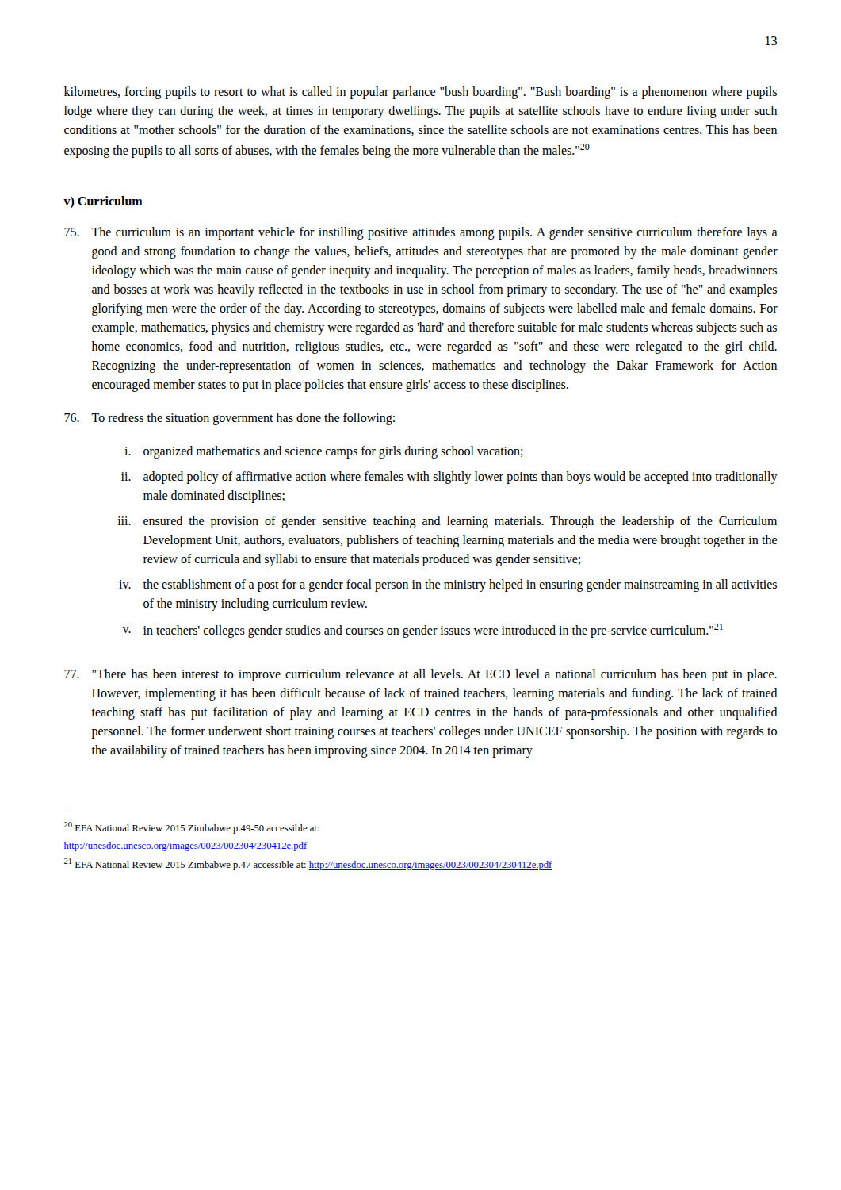13
kilometres, forcing pupils to resort to what is called in popular parlance "bush boarding". "Bush boarding" is a phenomenon where pupils lodge where they can during the week, at times in temporary dwellings. The pupils at satellite schools have to endure living under such conditions at "mother schools" for the duration of the examinations, since the satellite schools are not examinations centres. This has been exposing the pupils to all sorts of abuses, with the females being the more vulnerable than the males."20
v) Curriculum
75.
The curriculum is an important vehicle for instilling positive attitudes among pupils. A gender sensitive curriculum therefore lays a good and strong foundation to change the values, beliefs, attitudes and stereotypes that are promoted by the male dominant gender ideology which was the main cause of gender inequity and inequality. The perception of males as leaders, family heads, breadwinners and bosses at work was heavily reflected in the textbooks in use in school from primary to secondary. The use of "he" and examples glorifying men were the order of the day. According to stereotypes, domains of subjects were labelled male and female domains. For example, mathematics, physics and chemistry were regarded as 'hard' and therefore suitable for male students whereas subjects such as home economics, food and nutrition, religious studies, etc., were regarded as "soft" and these were relegated to the girl child. Recognizing the under-representation of women in sciences, mathematics and technology the Dakar Framework for Action encouraged member states to put in place policies that ensure girls' access to these disciplines.
76.
To redress the situation government has done the following:
organized mathematics and science camps for girls during school vacation;
adopted policy of affirmative action where females with slightly lower points than boys would be accepted into traditionally male dominated disciplines;
ensured the provision of gender sensitive teaching and learning materials. Through the leadership of the Curriculum Development Unit, authors, evaluators, publishers of teaching learning materials and the media were brought together in the review of curricula and syllabi to ensure that materials produced was gender sensitive;
the establishment of a post for a gender focal person in the ministry helped in ensuring gender mainstreaming in all activities of the ministry including curriculum review.
in teachers' colleges gender studies and courses on gender issues were introduced in the pre-service curriculum."21
77.
"There has been interest to improve curriculum relevance at all levels. At ECD level a national curriculum has been put in place. However, implementing it has been difficult because of lack of trained teachers, learning materials and funding. The lack of trained teaching staff has put facilitation of play and learning at ECD centres in the hands of para-professionals and other unqualified personnel. The former underwent short training courses at teachers' colleges under UNICEF sponsorship. The position with regards to the availability of trained teachers has been improving since 2004. In 2014 ten primary
20 EFA National Review 2015 Zimbabwe p.49-50 accessible at:
http://unesdoc.unesco.org/images/0023/002304/230412e.pdf
21 EFA National Review 2015 Zimbabwe p.47 accessible at: http://unesdoc.unesco.org/images/0023/002304/230412e.pdf